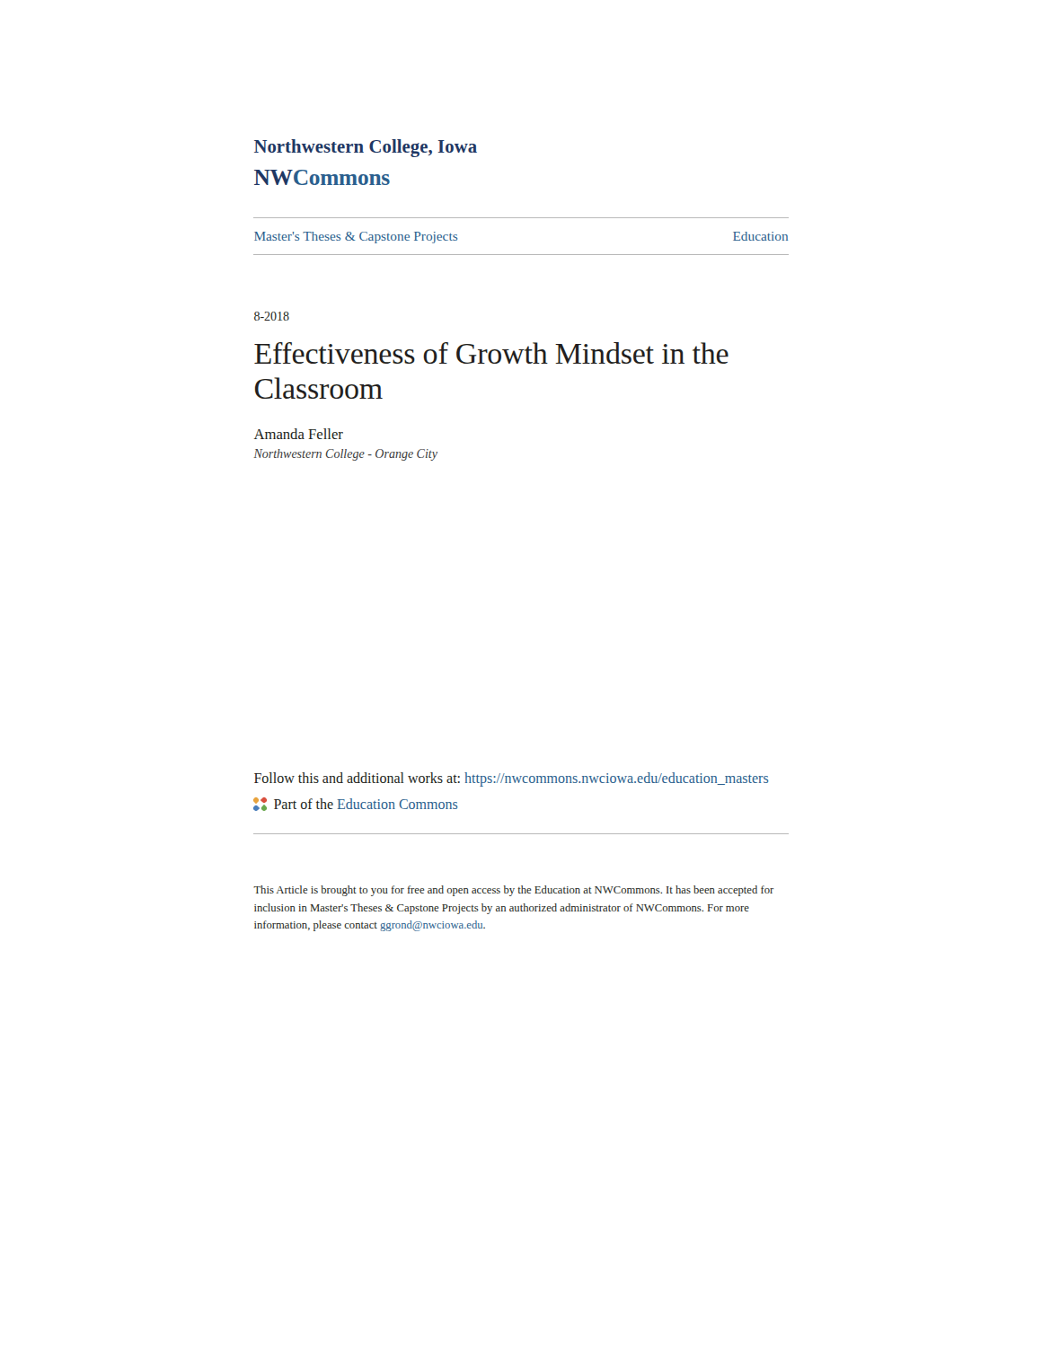Northwestern College, Iowa
NWCommons
Master's Theses & Capstone Projects
Education
8-2018
Effectiveness of Growth Mindset in the Classroom
Amanda Feller
Northwestern College - Orange City
Follow this and additional works at: https://nwcommons.nwciowa.edu/education_masters
Part of the Education Commons
This Article is brought to you for free and open access by the Education at NWCommons. It has been accepted for inclusion in Master's Theses & Capstone Projects by an authorized administrator of NWCommons. For more information, please contact ggrond@nwciowa.edu.